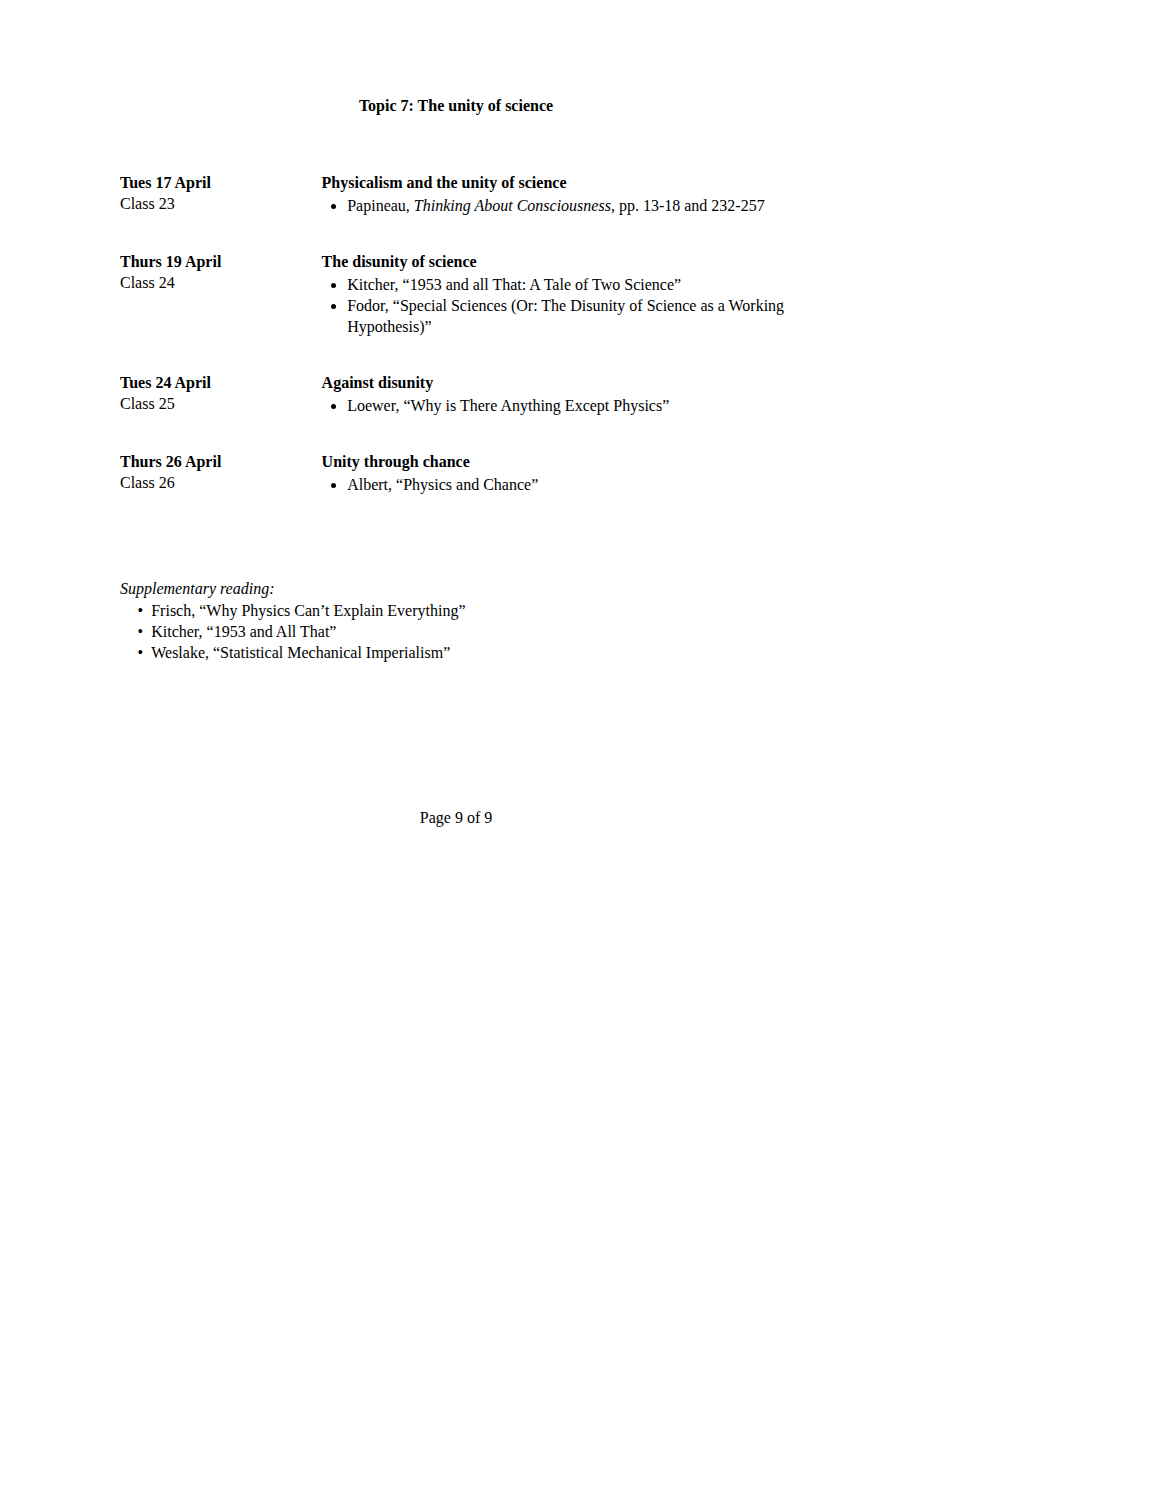Topic 7: The unity of science
| Tues 17 April Class 23 | Physicalism and the unity of science Papineau, Thinking About Consciousness , pp. 13-18 and 232-257 |
| Thurs 19 April Class 24 | The disunity of science Kitcher, “1953 and all That: A Tale of Two Science” Fodor, “Special Sciences (Or: The Disunity of Science as a Working Hypothesis)” |
| Tues 24 April Class 25 | Against disunity Loewer, “Why is There Anything Except Physics” |
| Thurs 26 April Class 26 | Unity through chance Albert, “Physics and Chance” |
Supplementary reading:
Frisch, “Why Physics Can’t Explain Everything”
Kitcher, “1953 and All That”
Weslake, “Statistical Mechanical Imperialism”
Page 9 of 9